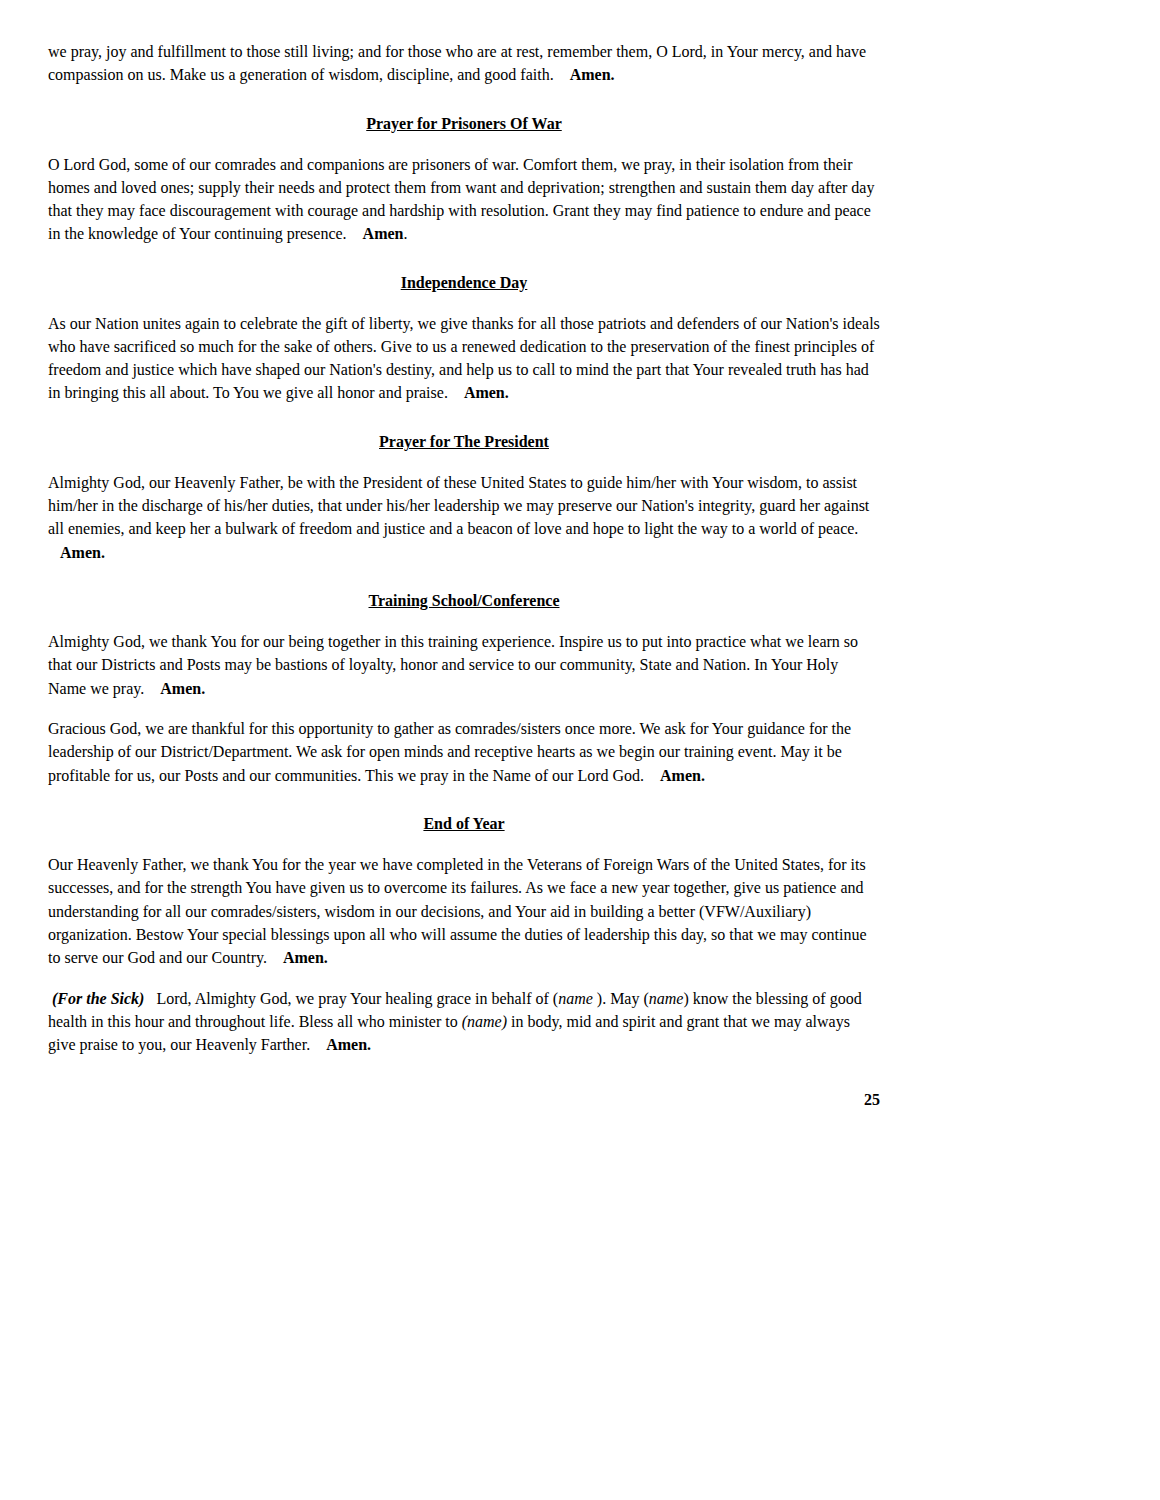we pray, joy and fulfillment to those still living; and for those who are at rest, remember them, O Lord, in Your mercy, and have compassion on us. Make us a generation of wisdom, discipline, and good faith. Amen.
Prayer for Prisoners Of War
O Lord God, some of our comrades and companions are prisoners of war. Comfort them, we pray, in their isolation from their homes and loved ones; supply their needs and protect them from want and deprivation; strengthen and sustain them day after day that they may face discouragement with courage and hardship with resolution. Grant they may find patience to endure and peace in the knowledge of Your continuing presence. Amen.
Independence Day
As our Nation unites again to celebrate the gift of liberty, we give thanks for all those patriots and defenders of our Nation's ideals who have sacrificed so much for the sake of others. Give to us a renewed dedication to the preservation of the finest principles of freedom and justice which have shaped our Nation's destiny, and help us to call to mind the part that Your revealed truth has had in bringing this all about. To You we give all honor and praise. Amen.
Prayer for The President
Almighty God, our Heavenly Father, be with the President of these United States to guide him/her with Your wisdom, to assist him/her in the discharge of his/her duties, that under his/her leadership we may preserve our Nation's integrity, guard her against all enemies, and keep her a bulwark of freedom and justice and a beacon of love and hope to light the way to a world of peace. Amen.
Training School/Conference
Almighty God, we thank You for our being together in this training experience. Inspire us to put into practice what we learn so that our Districts and Posts may be bastions of loyalty, honor and service to our community, State and Nation. In Your Holy Name we pray. Amen.
Gracious God, we are thankful for this opportunity to gather as comrades/sisters once more. We ask for Your guidance for the leadership of our District/Department. We ask for open minds and receptive hearts as we begin our training event. May it be profitable for us, our Posts and our communities. This we pray in the Name of our Lord God. Amen.
End of Year
Our Heavenly Father, we thank You for the year we have completed in the Veterans of Foreign Wars of the United States, for its successes, and for the strength You have given us to overcome its failures. As we face a new year together, give us patience and understanding for all our comrades/sisters, wisdom in our decisions, and Your aid in building a better (VFW/Auxiliary) organization. Bestow Your special blessings upon all who will assume the duties of leadership this day, so that we may continue to serve our God and our Country. Amen.
(For the Sick) Lord, Almighty God, we pray Your healing grace in behalf of (name ). May (name) know the blessing of good health in this hour and throughout life. Bless all who minister to (name) in body, mid and spirit and grant that we may always give praise to you, our Heavenly Farther. Amen.
25